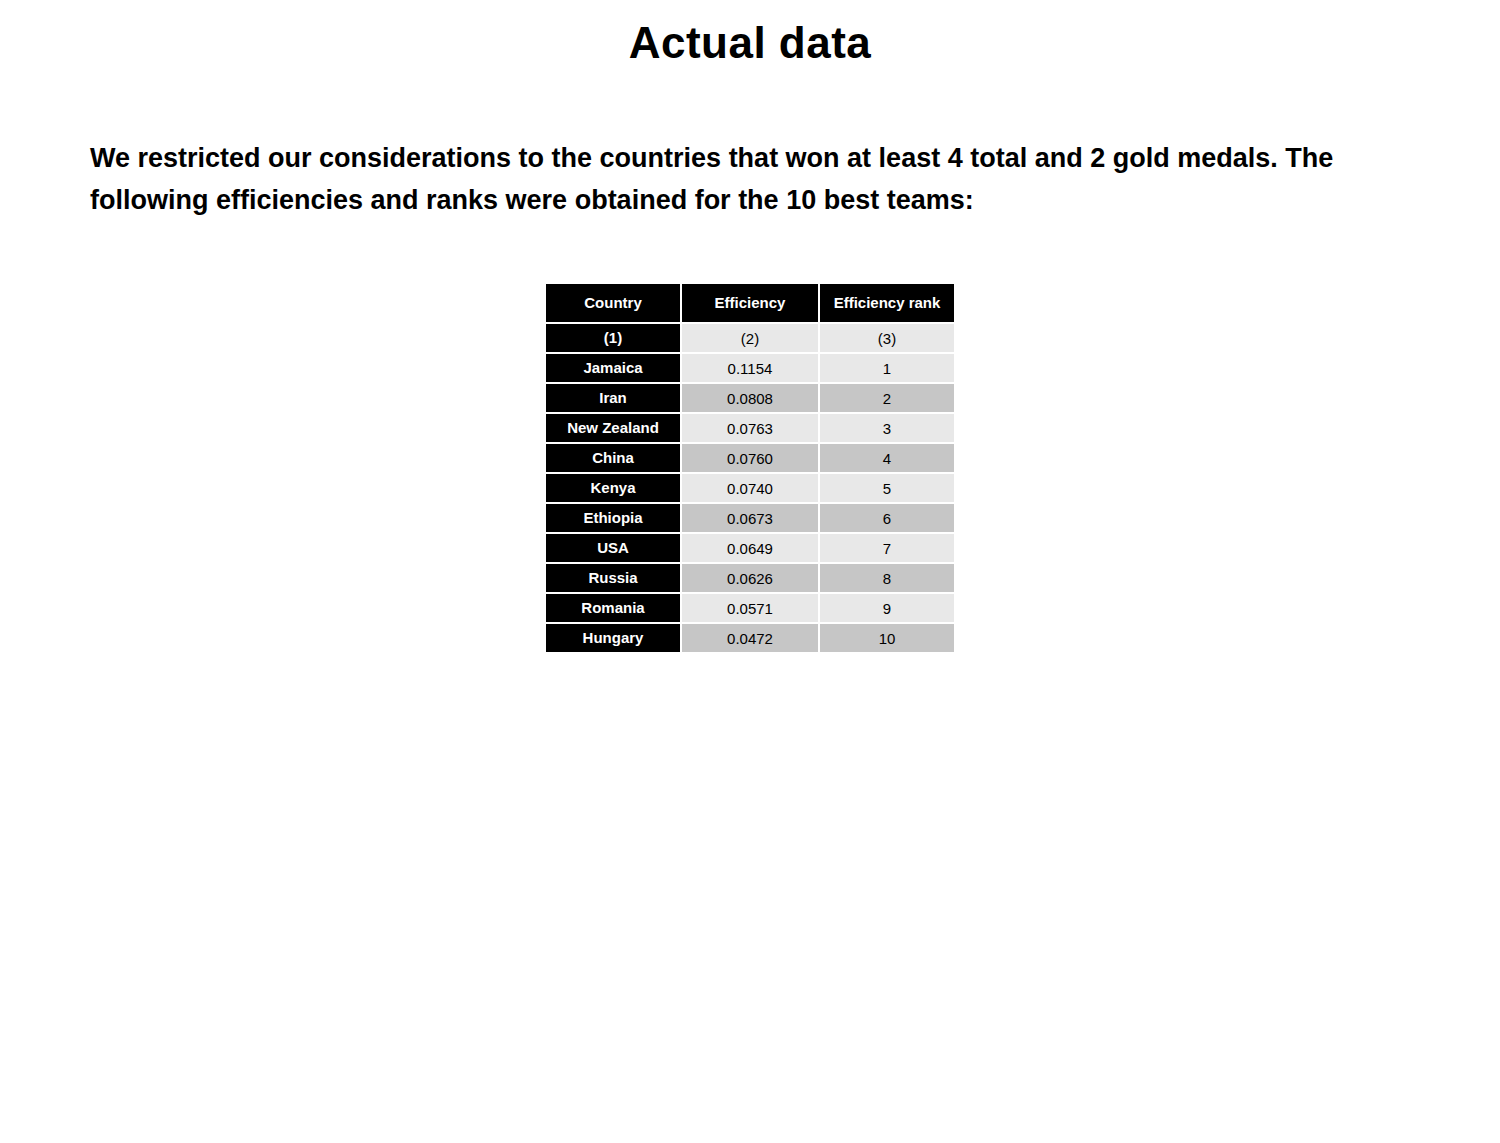Actual data
We restricted our considerations to the countries that won at least 4 total and 2 gold medals. The following efficiencies and ranks were obtained for the 10 best teams:
| Country | Efficiency | Efficiency rank |
| --- | --- | --- |
| (1) | (2) | (3) |
| Jamaica | 0.1154 | 1 |
| Iran | 0.0808 | 2 |
| New Zealand | 0.0763 | 3 |
| China | 0.0760 | 4 |
| Kenya | 0.0740 | 5 |
| Ethiopia | 0.0673 | 6 |
| USA | 0.0649 | 7 |
| Russia | 0.0626 | 8 |
| Romania | 0.0571 | 9 |
| Hungary | 0.0472 | 10 |